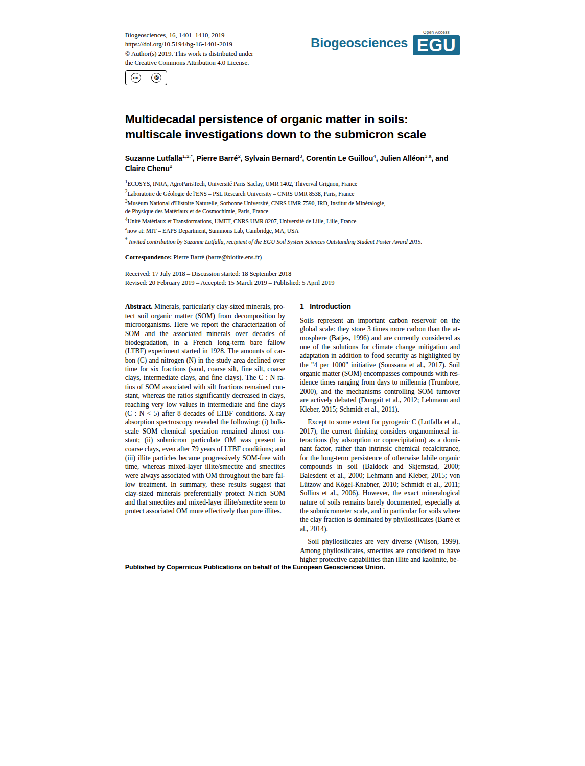Biogeosciences, 16, 1401–1410, 2019
https://doi.org/10.5194/bg-16-1401-2019
© Author(s) 2019. This work is distributed under
the Creative Commons Attribution 4.0 License.
cc
Ⓓ
Biogeosciences
Open Access EGU
Multidecadal persistence of organic matter in soils: multiscale investigations down to the submicron scale
Suzanne Lutfalla1,2,*, Pierre Barré2, Sylvain Bernard3, Corentin Le Guillou4, Julien Alléon3,a, and Claire Chenu2
1ECOSYS, INRA, AgroParisTech, Université Paris-Saclay, UMR 1402, Thiverval Grignon, France
2Laboratoire de Géologie de l'ENS – PSL Research University – CNRS UMR 8538, Paris, France
3Muséum National d'Histoire Naturelle, Sorbonne Université, CNRS UMR 7590, IRD, Institut de Minéralogie,
de Physique des Matériaux et de Cosmochimie, Paris, France
4Unité Matériaux et Transformations, UMET, CNRS UMR 8207, Université de Lille, Lille, France
anow at: MIT – EAPS Department, Summons Lab, Cambridge, MA, USA
* Invited contribution by Suzanne Lutfalla, recipient of the EGU Soil System Sciences Outstanding Student Poster Award 2015.
Correspondence: Pierre Barré (barre@biotite.ens.fr)
Received: 17 July 2018 – Discussion started: 18 September 2018
Revised: 20 February 2019 – Accepted: 15 March 2019 – Published: 5 April 2019
Abstract. Minerals, particularly clay-sized minerals, protect soil organic matter (SOM) from decomposition by microorganisms. Here we report the characterization of SOM and the associated minerals over decades of biodegradation, in a French long-term bare fallow (LTBF) experiment started in 1928. The amounts of carbon (C) and nitrogen (N) in the study area declined over time for six fractions (sand, coarse silt, fine silt, coarse clays, intermediate clays, and fine clays). The C : N ratios of SOM associated with silt fractions remained constant, whereas the ratios significantly decreased in clays, reaching very low values in intermediate and fine clays (C : N < 5) after 8 decades of LTBF conditions. X-ray absorption spectroscopy revealed the following: (i) bulk-scale SOM chemical speciation remained almost constant; (ii) submicron particulate OM was present in coarse clays, even after 79 years of LTBF conditions; and (iii) illite particles became progressively SOM-free with time, whereas mixed-layer illite/smectite and smectites were always associated with OM throughout the bare fallow treatment. In summary, these results suggest that clay-sized minerals preferentially protect N-rich SOM and that smectites and mixed-layer illite/smectite seem to protect associated OM more effectively than pure illites.
1 Introduction
Soils represent an important carbon reservoir on the global scale: they store 3 times more carbon than the atmosphere (Batjes, 1996) and are currently considered as one of the solutions for climate change mitigation and adaptation in addition to food security as highlighted by the "4 per 1000" initiative (Soussana et al., 2017). Soil organic matter (SOM) encompasses compounds with residence times ranging from days to millennia (Trumbore, 2000), and the mechanisms controlling SOM turnover are actively debated (Dungait et al., 2012; Lehmann and Kleber, 2015; Schmidt et al., 2011).
Except to some extent for pyrogenic C (Lutfalla et al., 2017), the current thinking considers organomineral interactions (by adsorption or coprecipitation) as a dominant factor, rather than intrinsic chemical recalcitrance, for the long-term persistence of otherwise labile organic compounds in soil (Baldock and Skjemstad, 2000; Balesdent et al., 2000; Lehmann and Kleber, 2015; von Lützow and Kögel-Knabner, 2010; Schmidt et al., 2011; Sollins et al., 2006). However, the exact mineralogical nature of soils remains barely documented, especially at the submicrometer scale, and in particular for soils where the clay fraction is dominated by phyllosilicates (Barré et al., 2014).
Soil phyllosilicates are very diverse (Wilson, 1999). Among phyllosilicates, smectites are considered to have higher protective capabilities than illite and kaolinite, be-
Published by Copernicus Publications on behalf of the European Geosciences Union.